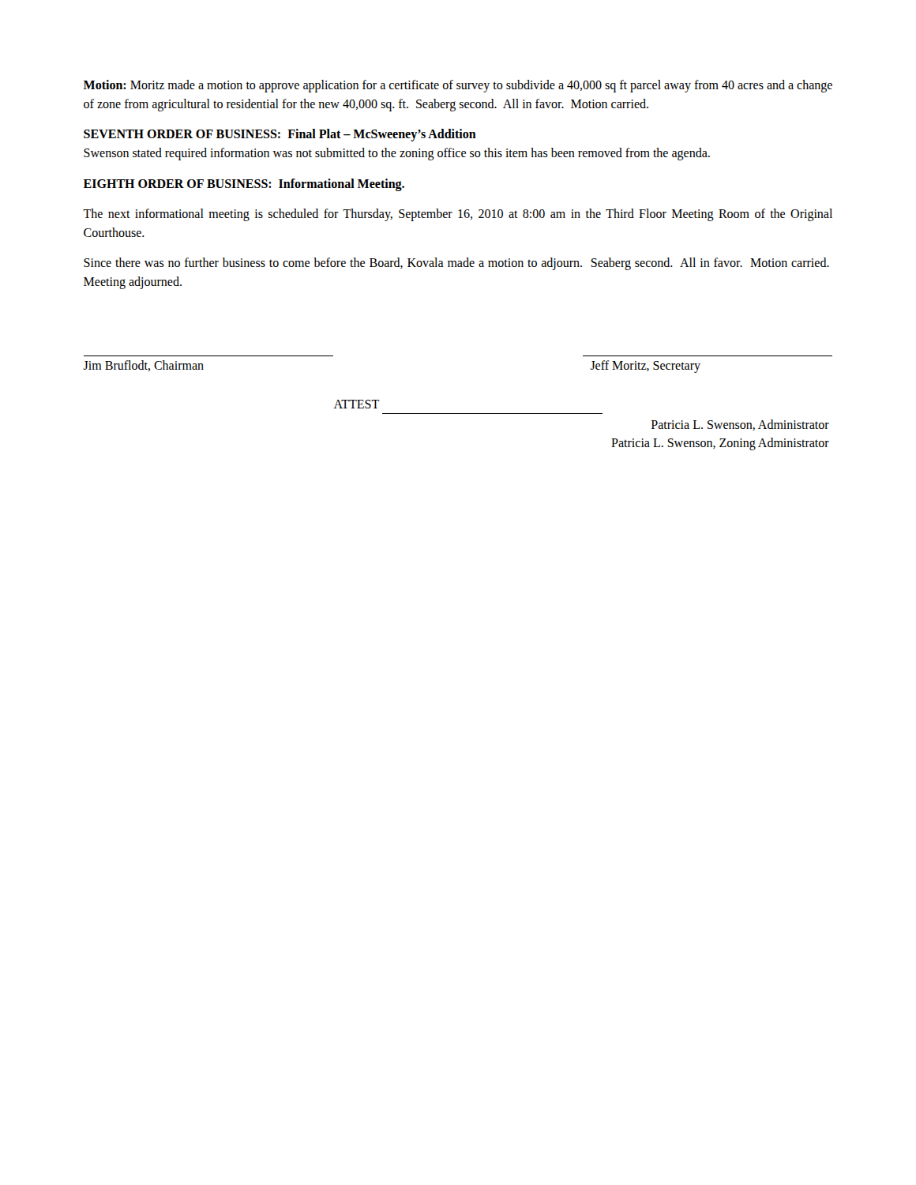Motion: Moritz made a motion to approve application for a certificate of survey to subdivide a 40,000 sq ft parcel away from 40 acres and a change of zone from agricultural to residential for the new 40,000 sq. ft. Seaberg second. All in favor. Motion carried.
SEVENTH ORDER OF BUSINESS: Final Plat – McSweeney’s Addition
Swenson stated required information was not submitted to the zoning office so this item has been removed from the agenda.
EIGHTH ORDER OF BUSINESS: Informational Meeting.
The next informational meeting is scheduled for Thursday, September 16, 2010 at 8:00 am in the Third Floor Meeting Room of the Original Courthouse.
Since there was no further business to come before the Board, Kovala made a motion to adjourn. Seaberg second. All in favor. Motion carried. Meeting adjourned.
| Jim Bruflodt, Chairman | Jeff Moritz, Secretary |
ATTEST
Patricia L. Swenson, Administrator
Patricia L. Swenson, Zoning Administrator